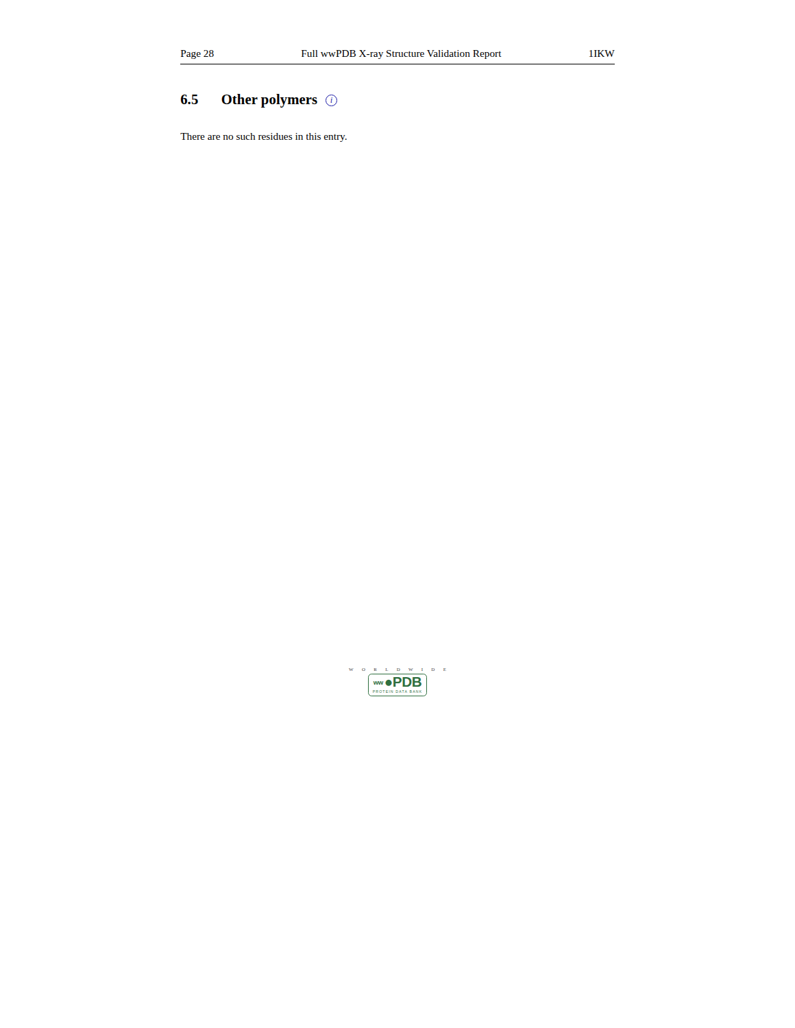Page 28
Full wwPDB X-ray Structure Validation Report
1IKW
6.5 Other polymers i
There are no such residues in this entry.
W O R L D W I D E
ww●PDB
PROTEIN DATA BANK